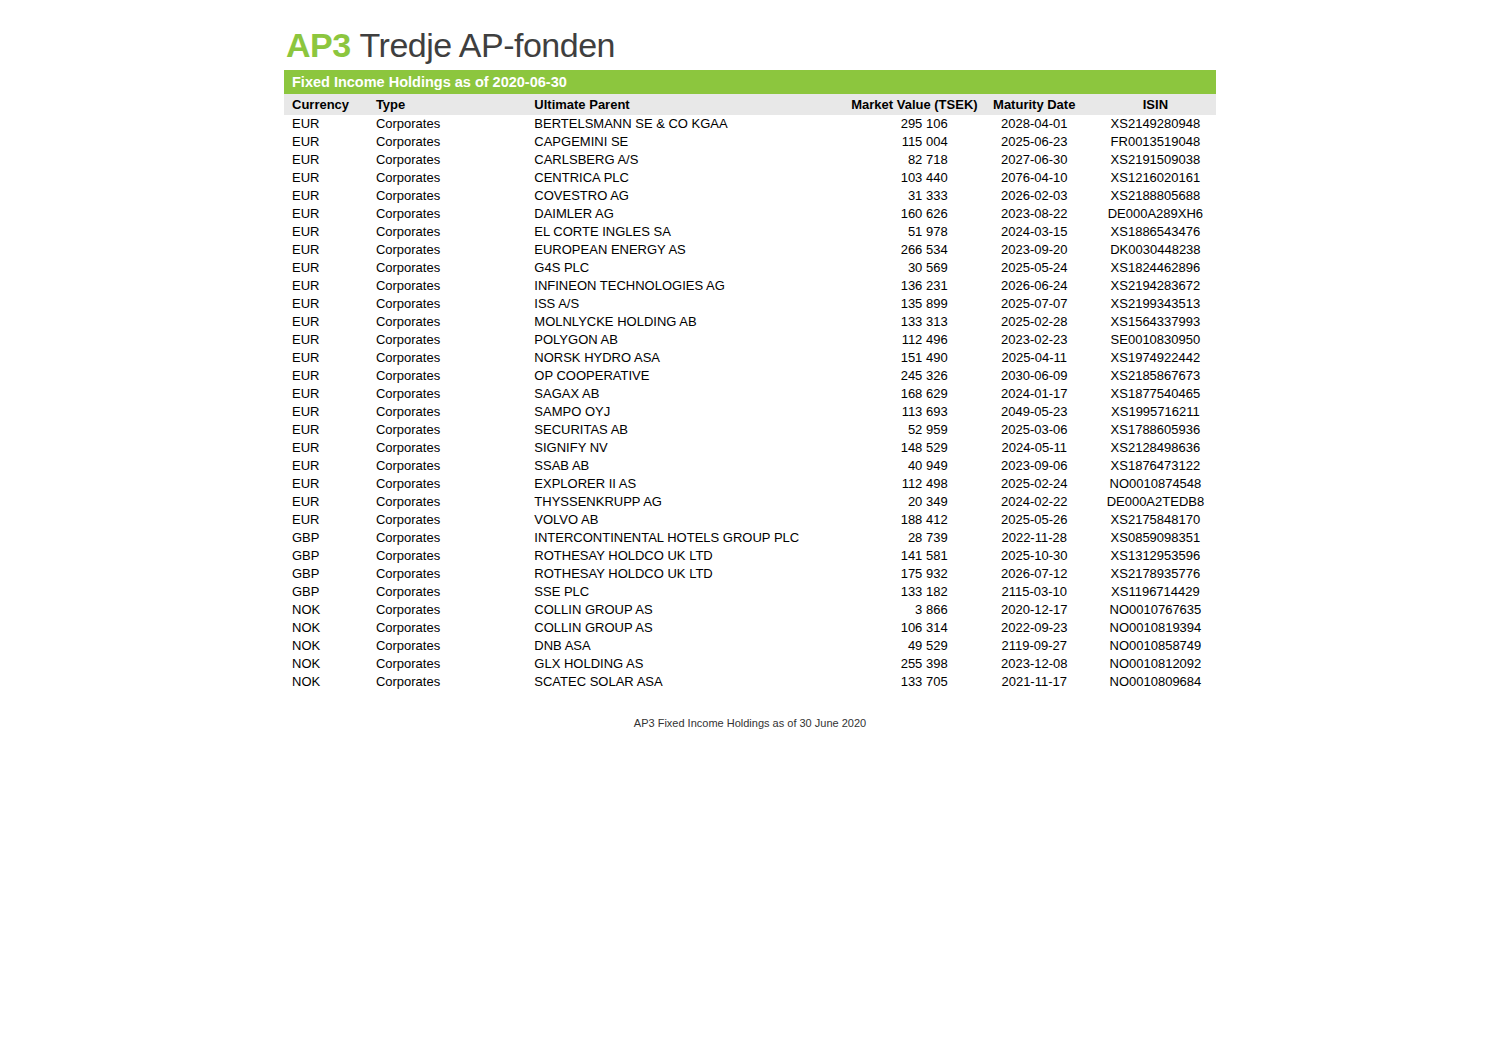AP3 Tredje AP-fonden
Fixed Income Holdings as of 2020-06-30
| Currency | Type | Ultimate Parent | Market Value (TSEK) | Maturity Date | ISIN |
| --- | --- | --- | --- | --- | --- |
| EUR | Corporates | BERTELSMANN SE & CO KGAA | 295 106 | 2028-04-01 | XS2149280948 |
| EUR | Corporates | CAPGEMINI SE | 115 004 | 2025-06-23 | FR0013519048 |
| EUR | Corporates | CARLSBERG A/S | 82 718 | 2027-06-30 | XS2191509038 |
| EUR | Corporates | CENTRICA PLC | 103 440 | 2076-04-10 | XS1216020161 |
| EUR | Corporates | COVESTRO AG | 31 333 | 2026-02-03 | XS2188805688 |
| EUR | Corporates | DAIMLER AG | 160 626 | 2023-08-22 | DE000A289XH6 |
| EUR | Corporates | EL CORTE INGLES SA | 51 978 | 2024-03-15 | XS1886543476 |
| EUR | Corporates | EUROPEAN ENERGY AS | 266 534 | 2023-09-20 | DK0030448238 |
| EUR | Corporates | G4S PLC | 30 569 | 2025-05-24 | XS1824462896 |
| EUR | Corporates | INFINEON TECHNOLOGIES AG | 136 231 | 2026-06-24 | XS2194283672 |
| EUR | Corporates | ISS A/S | 135 899 | 2025-07-07 | XS2199343513 |
| EUR | Corporates | MOLNLYCKE HOLDING AB | 133 313 | 2025-02-28 | XS1564337993 |
| EUR | Corporates | POLYGON AB | 112 496 | 2023-02-23 | SE0010830950 |
| EUR | Corporates | NORSK HYDRO ASA | 151 490 | 2025-04-11 | XS1974922442 |
| EUR | Corporates | OP COOPERATIVE | 245 326 | 2030-06-09 | XS2185867673 |
| EUR | Corporates | SAGAX AB | 168 629 | 2024-01-17 | XS1877540465 |
| EUR | Corporates | SAMPO OYJ | 113 693 | 2049-05-23 | XS1995716211 |
| EUR | Corporates | SECURITAS AB | 52 959 | 2025-03-06 | XS1788605936 |
| EUR | Corporates | SIGNIFY NV | 148 529 | 2024-05-11 | XS2128498636 |
| EUR | Corporates | SSAB AB | 40 949 | 2023-09-06 | XS1876473122 |
| EUR | Corporates | EXPLORER II AS | 112 498 | 2025-02-24 | NO0010874548 |
| EUR | Corporates | THYSSENKRUPP AG | 20 349 | 2024-02-22 | DE000A2TEDB8 |
| EUR | Corporates | VOLVO AB | 188 412 | 2025-05-26 | XS2175848170 |
| GBP | Corporates | INTERCONTINENTAL HOTELS GROUP PLC | 28 739 | 2022-11-28 | XS0859098351 |
| GBP | Corporates | ROTHESAY HOLDCO UK LTD | 141 581 | 2025-10-30 | XS1312953596 |
| GBP | Corporates | ROTHESAY HOLDCO UK LTD | 175 932 | 2026-07-12 | XS2178935776 |
| GBP | Corporates | SSE PLC | 133 182 | 2115-03-10 | XS1196714429 |
| NOK | Corporates | COLLIN GROUP AS | 3 866 | 2020-12-17 | NO0010767635 |
| NOK | Corporates | COLLIN GROUP AS | 106 314 | 2022-09-23 | NO0010819394 |
| NOK | Corporates | DNB ASA | 49 529 | 2119-09-27 | NO0010858749 |
| NOK | Corporates | GLX HOLDING AS | 255 398 | 2023-12-08 | NO0010812092 |
| NOK | Corporates | SCATEC SOLAR ASA | 133 705 | 2021-11-17 | NO0010809684 |
AP3 Fixed Income Holdings as of 30 June 2020